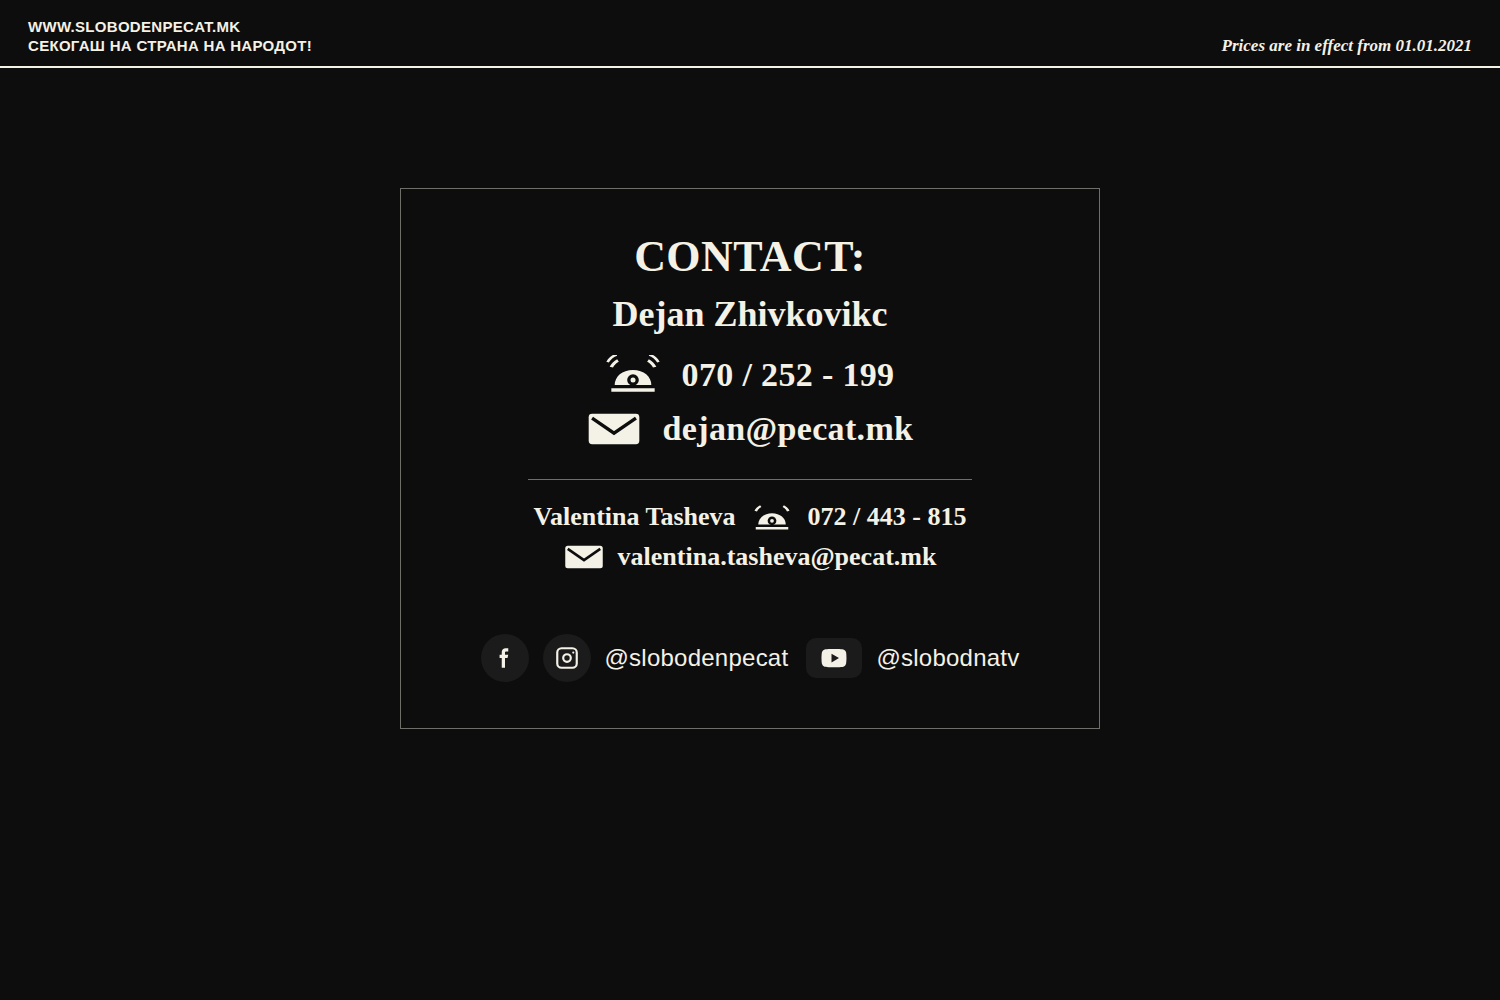www.slobodenpecat.mk Секогаш на страна на народот!
Prices are in effect from 01.01.2021
CONTACT:
Dejan Zhivkovikc
070 / 252 - 199
dejan@pecat.mk
Valentina Tasheva 072 / 443 - 815
valentina.tasheva@pecat.mk
@slobodenpecat
@slobodnatv